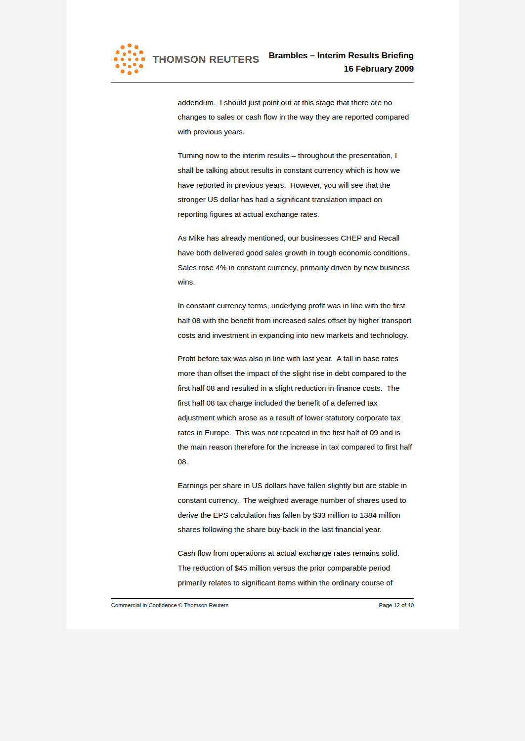THOMSON REUTERS
Brambles – Interim Results Briefing
16 February 2009
addendum. I should just point out at this stage that there are no changes to sales or cash flow in the way they are reported compared with previous years.
Turning now to the interim results – throughout the presentation, I shall be talking about results in constant currency which is how we have reported in previous years. However, you will see that the stronger US dollar has had a significant translation impact on reporting figures at actual exchange rates.
As Mike has already mentioned, our businesses CHEP and Recall have both delivered good sales growth in tough economic conditions. Sales rose 4% in constant currency, primarily driven by new business wins.
In constant currency terms, underlying profit was in line with the first half 08 with the benefit from increased sales offset by higher transport costs and investment in expanding into new markets and technology.
Profit before tax was also in line with last year. A fall in base rates more than offset the impact of the slight rise in debt compared to the first half 08 and resulted in a slight reduction in finance costs. The first half 08 tax charge included the benefit of a deferred tax adjustment which arose as a result of lower statutory corporate tax rates in Europe. This was not repeated in the first half of 09 and is the main reason therefore for the increase in tax compared to first half 08.
Earnings per share in US dollars have fallen slightly but are stable in constant currency. The weighted average number of shares used to derive the EPS calculation has fallen by $33 million to 1384 million shares following the share buy-back in the last financial year.
Cash flow from operations at actual exchange rates remains solid. The reduction of $45 million versus the prior comparable period primarily relates to significant items within the ordinary course of
Commercial in Confidence © Thomson Reuters Page 12 of 40